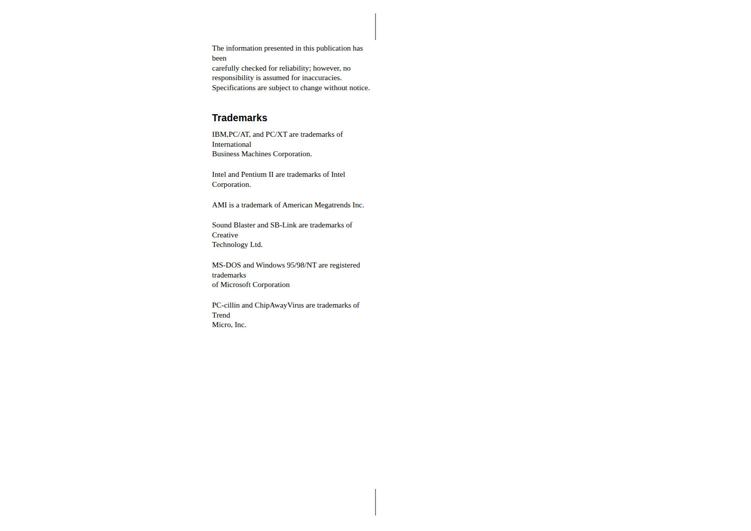The information presented in this publication has been
carefully checked for reliability; however, no
responsibility is assumed for inaccuracies.
Specifications are subject to change without notice.
Trademarks
IBM,PC/AT, and PC/XT are trademarks of International
Business Machines Corporation.
Intel and Pentium II are trademarks of Intel Corporation.
AMI is a trademark of American Megatrends Inc.
Sound Blaster and SB-Link are trademarks of Creative
Technology Ltd.
MS-DOS and Windows 95/98/NT are registered trademarks
of Microsoft Corporation
PC-cillin and ChipAwayVirus are trademarks of Trend
Micro, Inc.